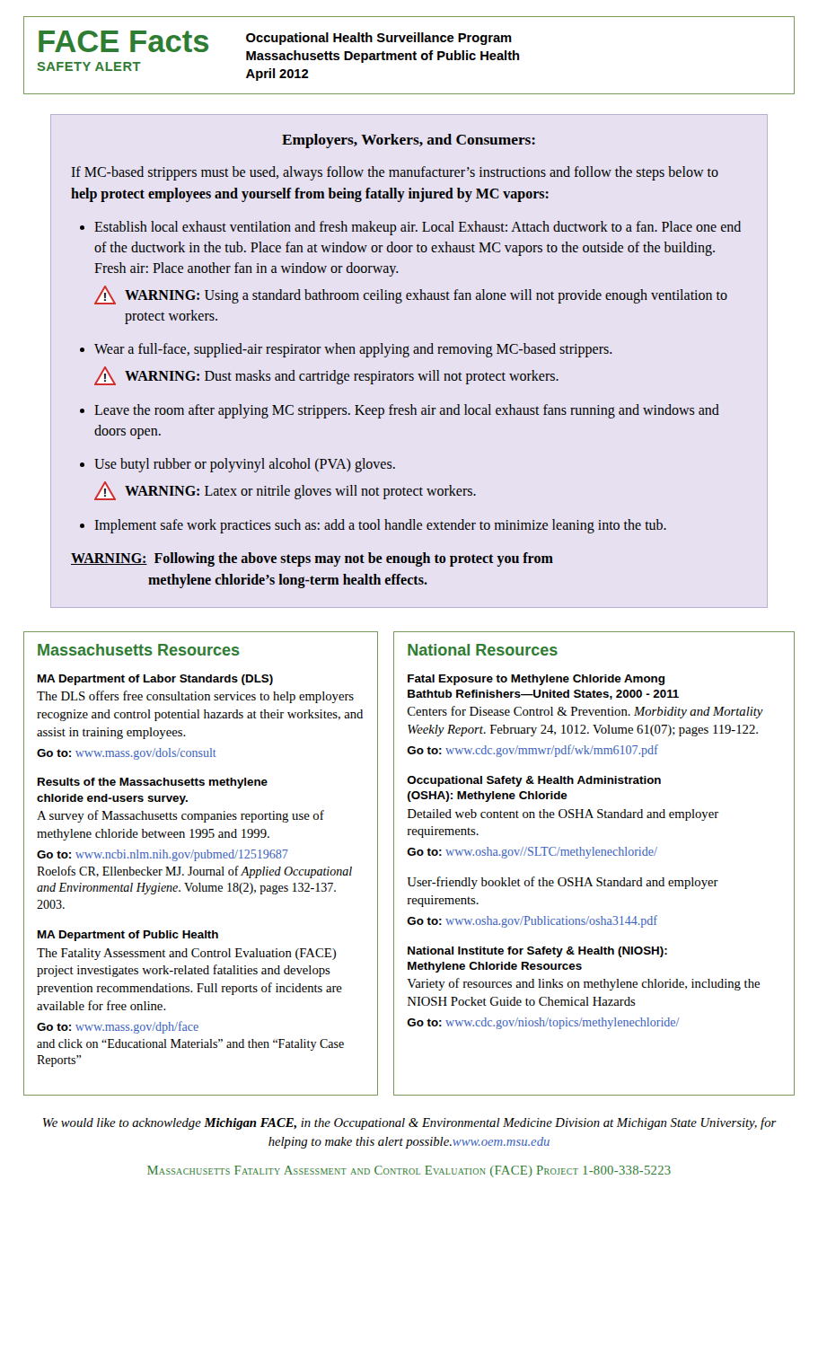FACE Facts
SAFETY ALERT
Occupational Health Surveillance Program
Massachusetts Department of Public Health
April 2012
Employers, Workers, and Consumers:
If MC-based strippers must be used, always follow the manufacturer’s instructions and follow the steps below to help protect employees and yourself from being fatally injured by MC vapors:
Establish local exhaust ventilation and fresh makeup air. Local Exhaust: Attach ductwork to a fan. Place one end of the ductwork in the tub. Place fan at window or door to exhaust MC vapors to the outside of the building. Fresh air: Place another fan in a window or doorway.
! WARNING: Using a standard bathroom ceiling exhaust fan alone will not provide enough ventilation to protect workers.
Wear a full-face, supplied-air respirator when applying and removing MC-based strippers.
! WARNING: Dust masks and cartridge respirators will not protect workers.
Leave the room after applying MC strippers. Keep fresh air and local exhaust fans running and windows and doors open.
Use butyl rubber or polyvinyl alcohol (PVA) gloves.
! WARNING: Latex or nitrile gloves will not protect workers.
Implement safe work practices such as: add a tool handle extender to minimize leaning into the tub.
WARNING: Following the above steps may not be enough to protect you from methylene chloride’s long-term health effects.
Massachusetts Resources
MA Department of Labor Standards (DLS)
The DLS offers free consultation services to help employers recognize and control potential hazards at their worksites, and assist in training employees.
Go to: www.mass.gov/dols/consult
Results of the Massachusetts methylene
chloride end-users survey.
A survey of Massachusetts companies reporting use of methylene chloride between 1995 and 1999.
Go to: www.ncbi.nlm.nih.gov/pubmed/12519687
Roelofs CR, Ellenbecker MJ. Journal of Applied Occupational and Environmental Hygiene. Volume 18(2), pages 132-137. 2003.
MA Department of Public Health
The Fatality Assessment and Control Evaluation (FACE) project investigates work-related fatalities and develops prevention recommendations. Full reports of incidents are available for free online.
Go to: www.mass.gov/dph/face
and click on “Educational Materials” and then “Fatality Case Reports”
National Resources
Fatal Exposure to Methylene Chloride Among
Bathtub Refinishers—United States, 2000 - 2011
Centers for Disease Control & Prevention. Morbidity and Mortality Weekly Report. February 24, 1012. Volume 61(07); pages 119-122.
Go to: www.cdc.gov/mmwr/pdf/wk/mm6107.pdf
Occupational Safety & Health Administration
(OSHA): Methylene Chloride
Detailed web content on the OSHA Standard and employer requirements.
Go to: www.osha.gov//SLTC/methylenechloride/
User-friendly booklet of the OSHA Standard and employer requirements.
Go to: www.osha.gov/Publications/osha3144.pdf
National Institute for Safety & Health (NIOSH):
Methylene Chloride Resources
Variety of resources and links on methylene chloride, including the NIOSH Pocket Guide to Chemical Hazards
Go to: www.cdc.gov/niosh/topics/methylenechloride/
We would like to acknowledge Michigan FACE, in the Occupational & Environmental Medicine Division at Michigan State University, for helping to make this alert possible.www.oem.msu.edu
Massachusetts Fatality Assessment and Control Evaluation (FACE) Project 1-800-338-5223